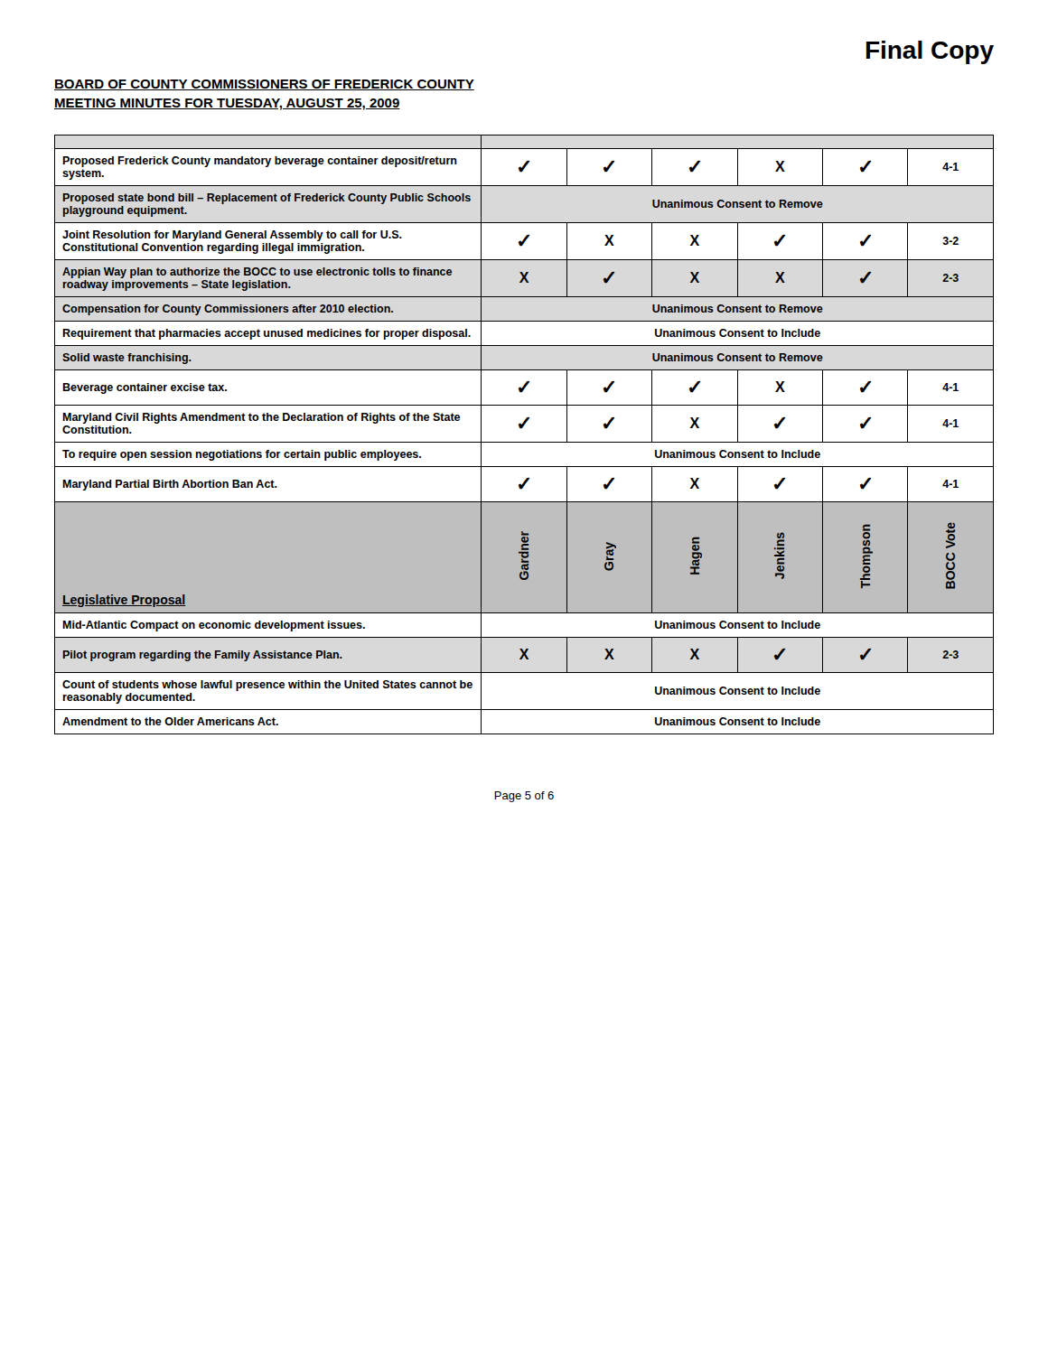Final Copy
BOARD OF COUNTY COMMISSIONERS OF FREDERICK COUNTY
MEETING MINUTES FOR TUESDAY, AUGUST 25, 2009
| Proposed Frederick County mandatory beverage container deposit/return system. | ✓ | ✓ | ✓ | X | ✓ | 4-1 |
| Proposed state bond bill – Replacement of Frederick County Public Schools playground equipment. | Unanimous Consent to Remove |
| Joint Resolution for Maryland General Assembly to call for U.S. Constitutional Convention regarding illegal immigration. | ✓ | X | X | ✓ | ✓ | 3-2 |
| Appian Way plan to authorize the BOCC to use electronic tolls to finance roadway improvements – State legislation. | X | ✓ | X | X | ✓ | 2-3 |
| Compensation for County Commissioners after 2010 election. | Unanimous Consent to Remove |
| Requirement that pharmacies accept unused medicines for proper disposal. | Unanimous Consent to Include |
| Solid waste franchising. | Unanimous Consent to Remove |
| Beverage container excise tax. | ✓ | ✓ | ✓ | X | ✓ | 4-1 |
| Maryland Civil Rights Amendment to the Declaration of Rights of the State Constitution. | ✓ | ✓ | X | ✓ | ✓ | 4-1 |
| To require open session negotiations for certain public employees. | Unanimous Consent to Include |
| Maryland Partial Birth Abortion Ban Act. | ✓ | ✓ | X | ✓ | ✓ | 4-1 |
| Legislative Proposal | Gardner | Gray | Hagen | Jenkins | Thompson | BOCC Vote |
| Mid-Atlantic Compact on economic development issues. | Unanimous Consent to Include |
| Pilot program regarding the Family Assistance Plan. | X | X | X | ✓ | ✓ | 2-3 |
| Count of students whose lawful presence within the United States cannot be reasonably documented. | Unanimous Consent to Include |
| Amendment to the Older Americans Act. | Unanimous Consent to Include |
Page 5 of 6